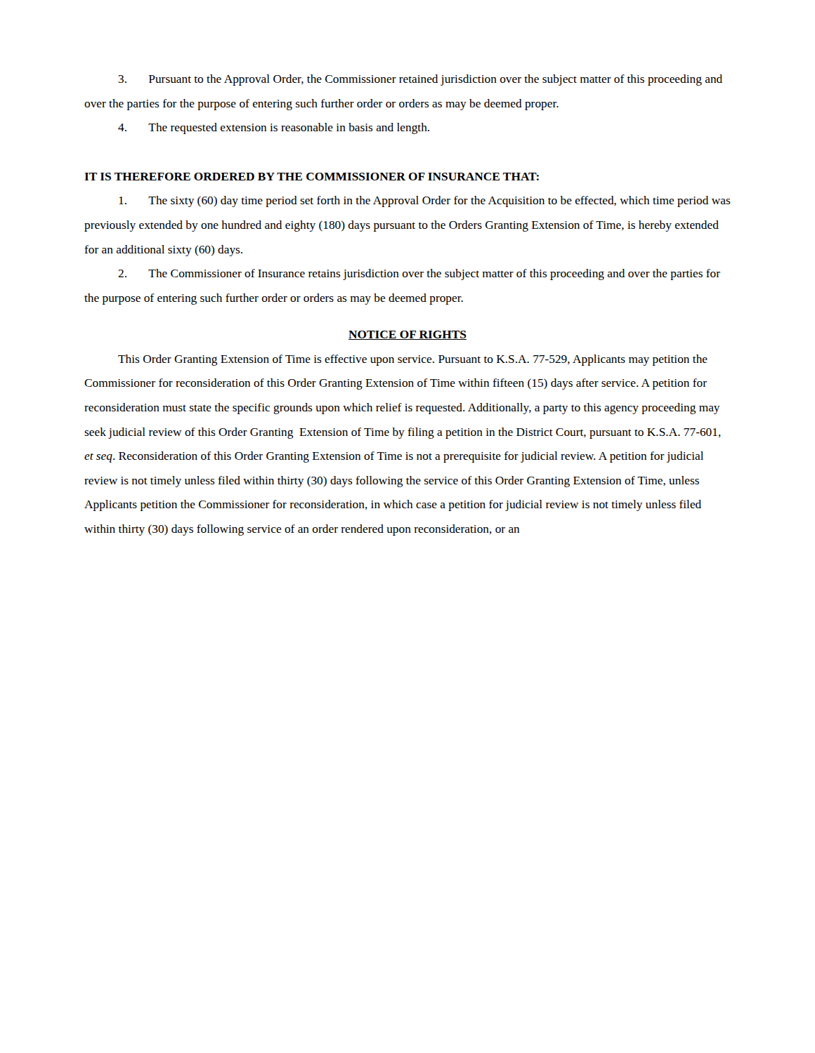3. Pursuant to the Approval Order, the Commissioner retained jurisdiction over the subject matter of this proceeding and over the parties for the purpose of entering such further order or orders as may be deemed proper.
4. The requested extension is reasonable in basis and length.
IT IS THEREFORE ORDERED BY THE COMMISSIONER OF INSURANCE THAT:
1. The sixty (60) day time period set forth in the Approval Order for the Acquisition to be effected, which time period was previously extended by one hundred and eighty (180) days pursuant to the Orders Granting Extension of Time, is hereby extended for an additional sixty (60) days.
2. The Commissioner of Insurance retains jurisdiction over the subject matter of this proceeding and over the parties for the purpose of entering such further order or orders as may be deemed proper.
NOTICE OF RIGHTS
This Order Granting Extension of Time is effective upon service. Pursuant to K.S.A. 77-529, Applicants may petition the Commissioner for reconsideration of this Order Granting Extension of Time within fifteen (15) days after service. A petition for reconsideration must state the specific grounds upon which relief is requested. Additionally, a party to this agency proceeding may seek judicial review of this Order Granting Extension of Time by filing a petition in the District Court, pursuant to K.S.A. 77-601, et seq. Reconsideration of this Order Granting Extension of Time is not a prerequisite for judicial review. A petition for judicial review is not timely unless filed within thirty (30) days following the service of this Order Granting Extension of Time, unless Applicants petition the Commissioner for reconsideration, in which case a petition for judicial review is not timely unless filed within thirty (30) days following service of an order rendered upon reconsideration, or an